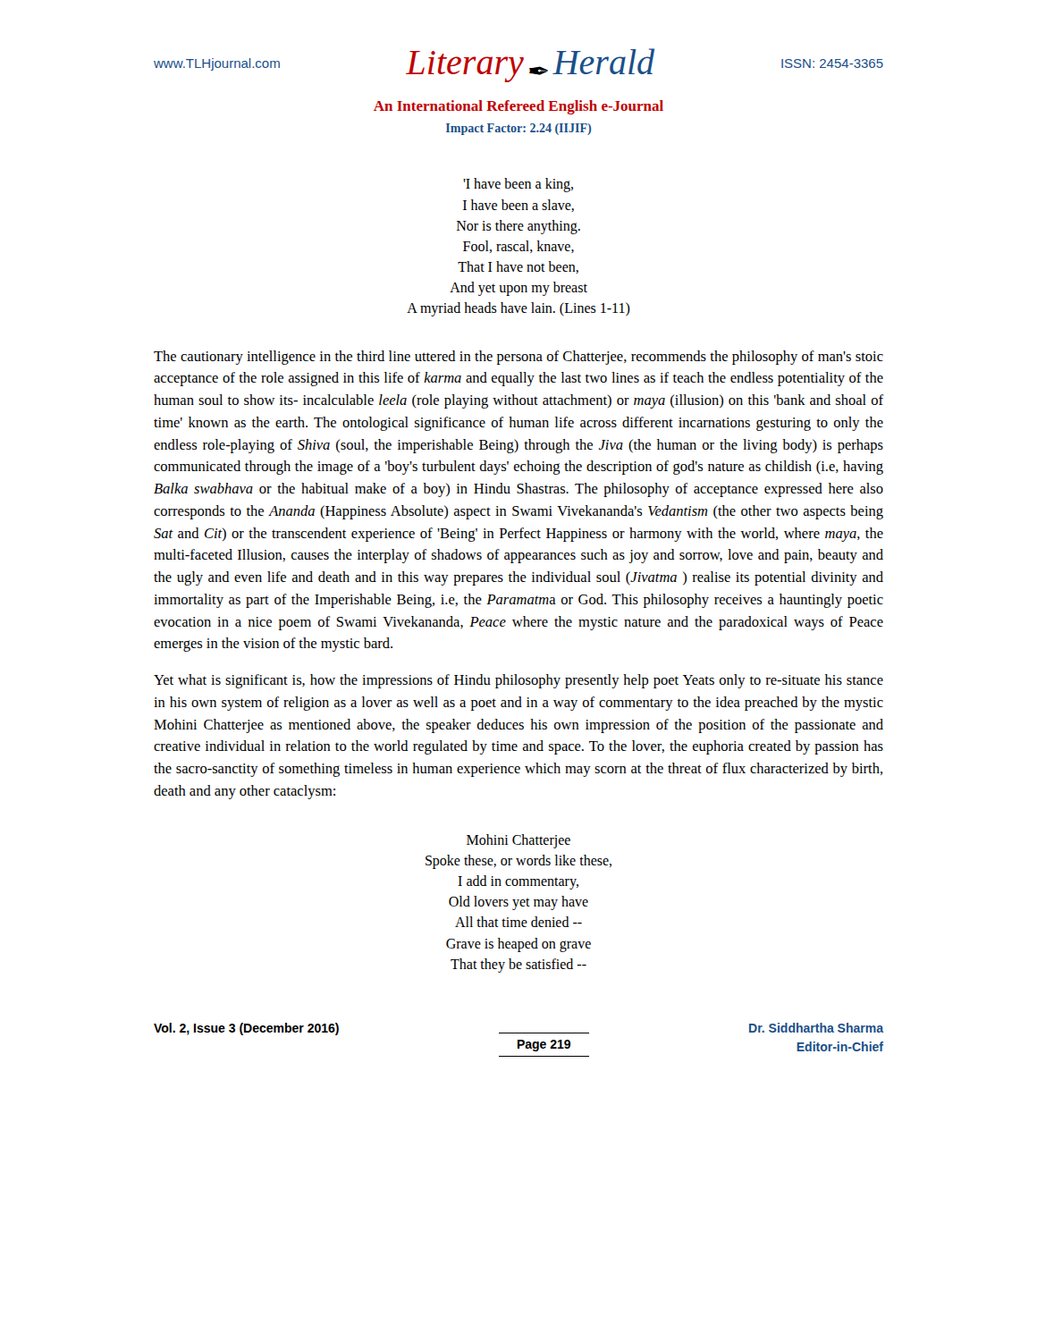www.TLHjournal.com
Literary ✒ Herald
ISSN: 2454-3365
An International Refereed English e-Journal
Impact Factor: 2.24 (IIJIF)
'I have been a king,
I have been a slave,
Nor is there anything.
Fool, rascal, knave,
That I have not been,
And yet upon my breast
A myriad heads have lain. (Lines 1-11)
The cautionary intelligence in the third line uttered in the persona of Chatterjee, recommends the philosophy of man's stoic acceptance of the role assigned in this life of karma and equally the last two lines as if teach the endless potentiality of the human soul to show its- incalculable leela (role playing without attachment) or maya (illusion) on this 'bank and shoal of time' known as the earth. The ontological significance of human life across different incarnations gesturing to only the endless role-playing of Shiva (soul, the imperishable Being) through the Jiva (the human or the living body) is perhaps communicated through the image of a 'boy's turbulent days' echoing the description of god's nature as childish (i.e, having Balka swabhava or the habitual make of a boy) in Hindu Shastras. The philosophy of acceptance expressed here also corresponds to the Ananda (Happiness Absolute) aspect in Swami Vivekananda's Vedantism (the other two aspects being Sat and Cit) or the transcendent experience of 'Being' in Perfect Happiness or harmony with the world, where maya, the multi-faceted Illusion, causes the interplay of shadows of appearances such as joy and sorrow, love and pain, beauty and the ugly and even life and death and in this way prepares the individual soul (Jivatma ) realise its potential divinity and immortality as part of the Imperishable Being, i.e, the Paramatma or God. This philosophy receives a hauntingly poetic evocation in a nice poem of Swami Vivekananda, Peace where the mystic nature and the paradoxical ways of Peace emerges in the vision of the mystic bard.
Yet what is significant is, how the impressions of Hindu philosophy presently help poet Yeats only to re-situate his stance in his own system of religion as a lover as well as a poet and in a way of commentary to the idea preached by the mystic Mohini Chatterjee as mentioned above, the speaker deduces his own impression of the position of the passionate and creative individual in relation to the world regulated by time and space. To the lover, the euphoria created by passion has the sacro-sanctity of something timeless in human experience which may scorn at the threat of flux characterized by birth, death and any other cataclysm:
Mohini Chatterjee
Spoke these, or words like these,
I add in commentary,
Old lovers yet may have
All that time denied --
Grave is heaped on grave
That they be satisfied --
Vol. 2, Issue 3 (December 2016)
Page 219
Dr. Siddhartha Sharma
Editor-in-Chief